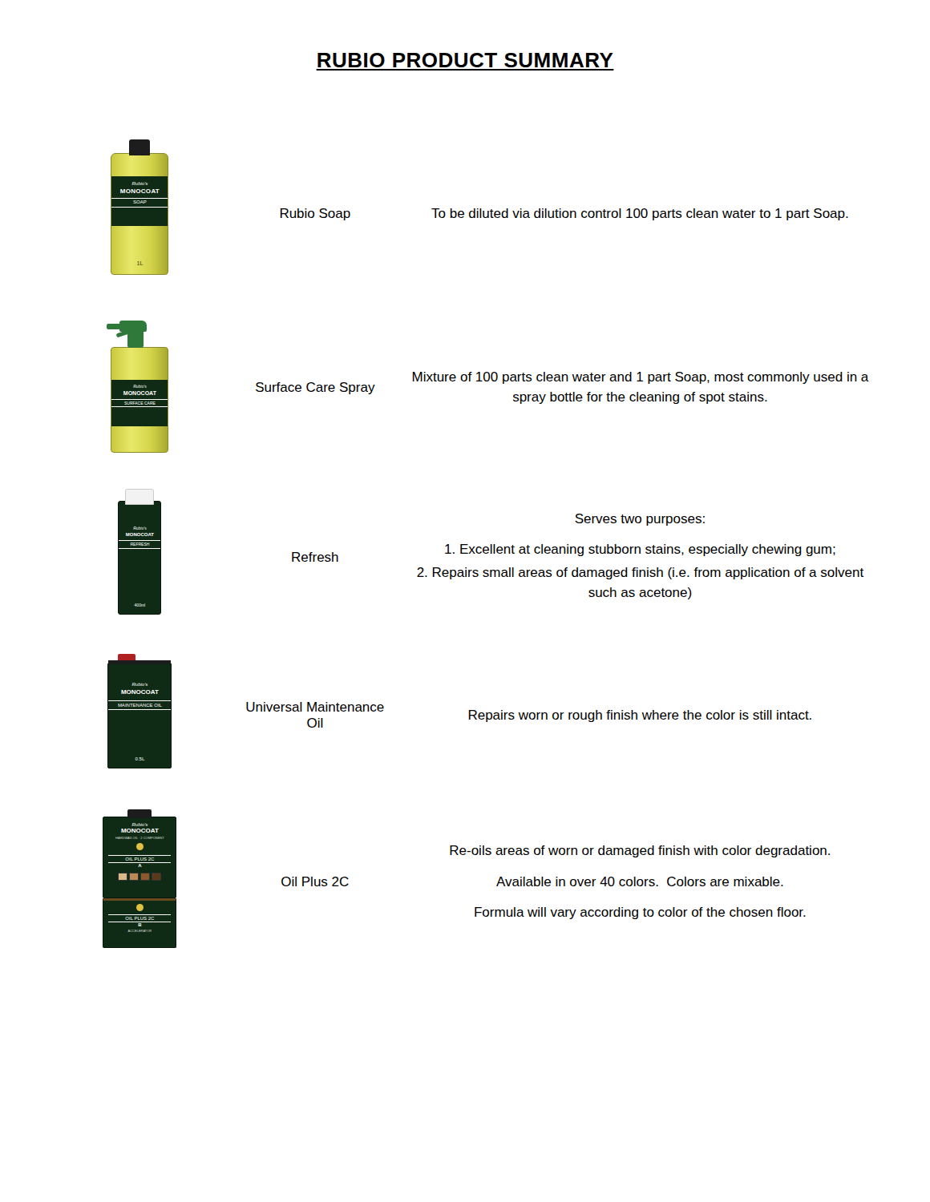RUBIO PRODUCT SUMMARY
| Rubio's MONOCOAT SOAP 1L | Rubio Soap | To be diluted via dilution control 100 parts clean water to 1 part Soap. |
| Rubio's MONOCOAT SURFACE CARE | Surface Care Spray | Mixture of 100 parts clean water and 1 part Soap, most commonly used in a spray bottle for the cleaning of spot stains. |
| Rubio's MONOCOAT REFRESH 400ml | Refresh | Serves two purposes: Excellent at cleaning stubborn stains, especially chewing gum; Repairs small areas of damaged finish (i.e. from application of a solvent such as acetone) |
| Rubio's MONOCOAT MAINTENANCE OIL 0.5L | Universal Maintenance Oil | Repairs worn or rough finish where the color is still intact. |
| Rubio's MONOCOAT HARDWAX OIL · 2 COMPONENT OIL PLUS 2C A OIL PLUS 2C B ACCELERATOR | Oil Plus 2C | Re-oils areas of worn or damaged finish with color degradation. Available in over 40 colors. Colors are mixable. Formula will vary according to color of the chosen floor. |